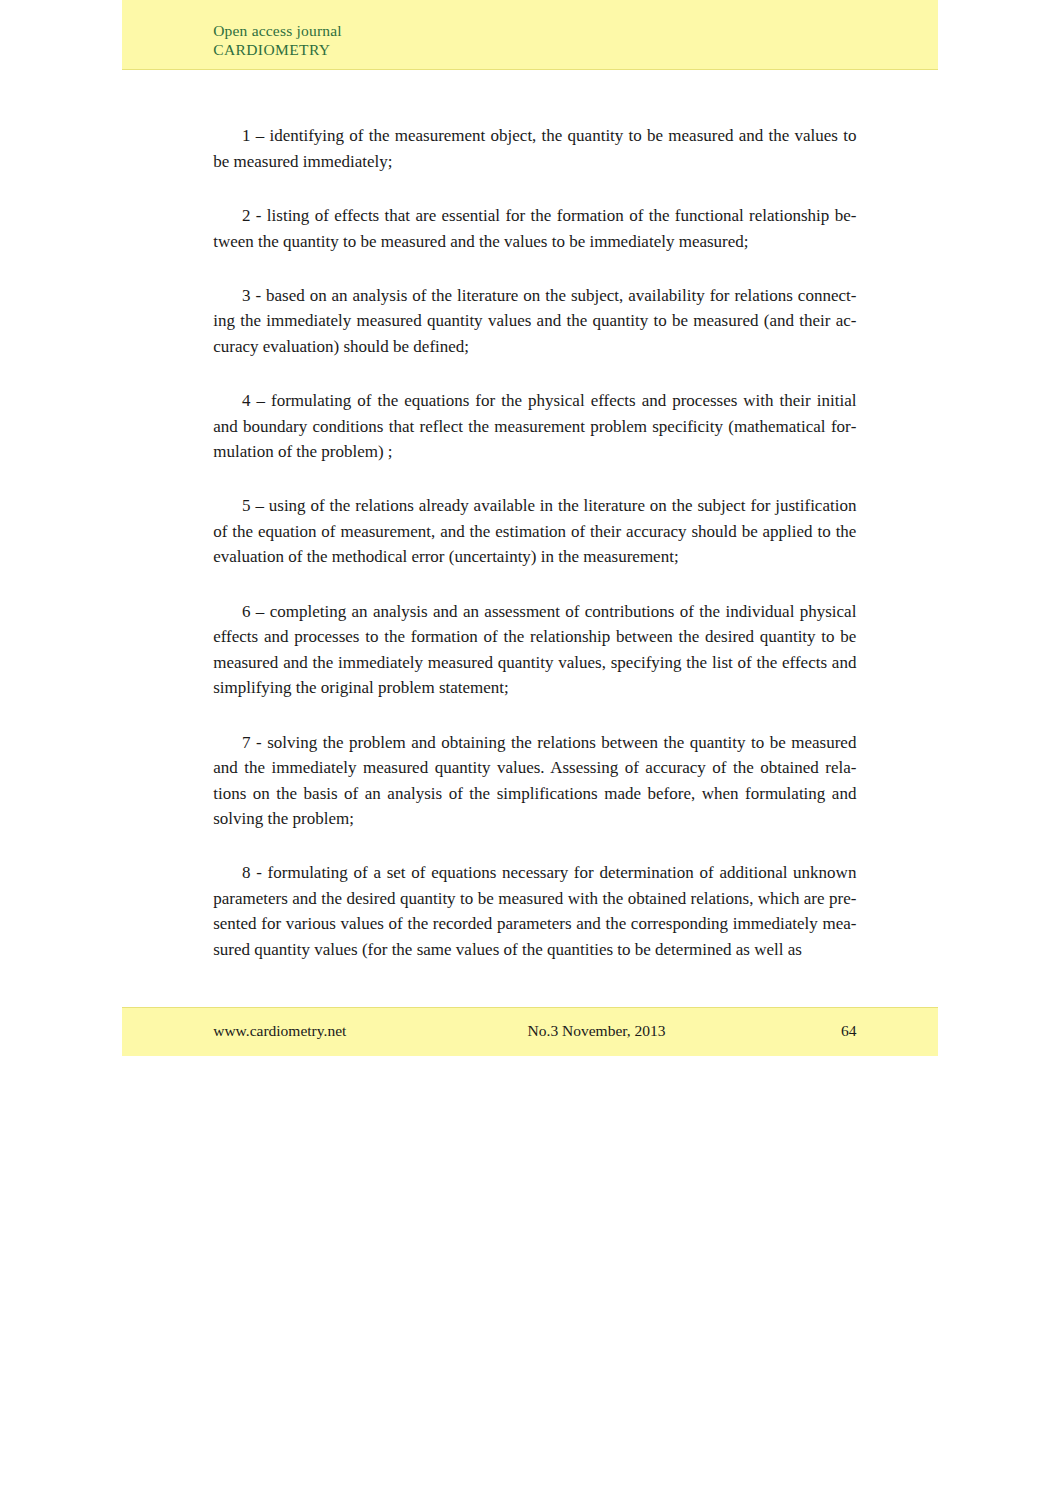Open access journal
CARDIOMETRY
1 – identifying of the measurement object, the quantity to be measured and the values to be measured immediately;
2 - listing of effects that are essential for the formation of the functional relationship between the quantity to be measured and the values to be immediately measured;
3 - based on an analysis of the literature on the subject, availability for relations connecting the immediately measured quantity values and the quantity to be measured (and their accuracy evaluation) should be defined;
4 – formulating of the equations for the physical effects and processes with their initial and boundary conditions that reflect the measurement problem specificity (mathematical formulation of the problem) ;
5 – using of the relations already available in the literature on the subject for justification of the equation of measurement, and the estimation of their accuracy should be applied to the evaluation of the methodical error (uncertainty) in the measurement;
6 – completing an analysis and an assessment of contributions of the individual physical effects and processes to the formation of the relationship between the desired quantity to be measured and the immediately measured quantity values, specifying the list of the effects and simplifying the original problem statement;
7 - solving the problem and obtaining the relations between the quantity to be measured and the immediately measured quantity values. Assessing of accuracy of the obtained relations on the basis of an analysis of the simplifications made before, when formulating and solving the problem;
8 - formulating of a set of equations necessary for determination of additional unknown parameters and the desired quantity to be measured with the obtained relations, which are presented for various values of the recorded parameters and the corresponding immediately measured quantity values (for the same values of the quantities to be determined as well as
www.cardiometry.net
No.3 November, 2013
64